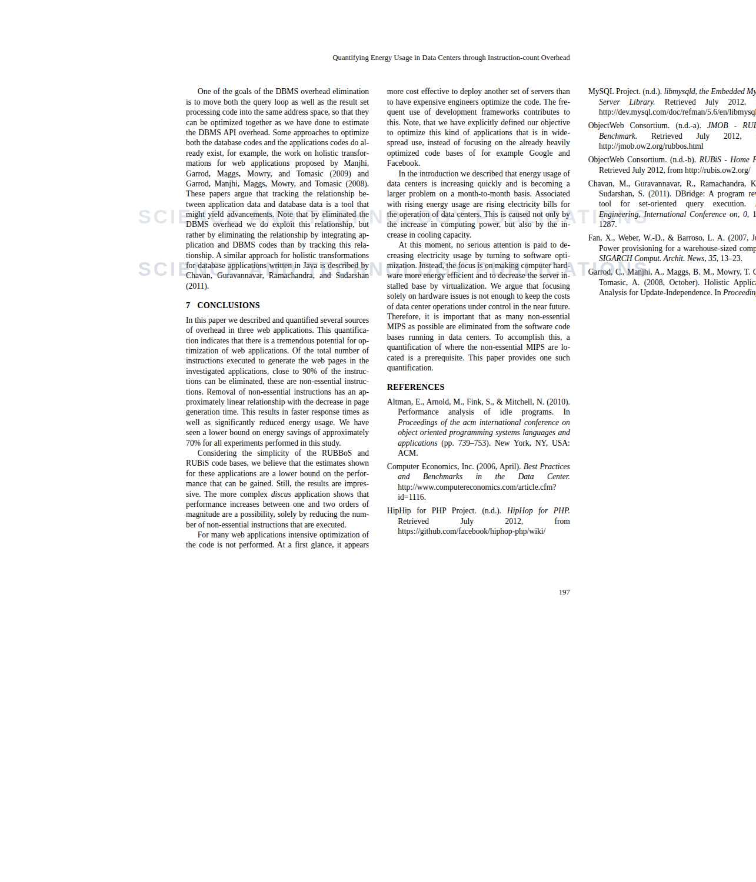Quantifying Energy Usage in Data Centers through Instruction-count Overhead
SCIENCE AND TECHNOLOGY PUBLICATIONS
SCIENCE AND TECHNOLOGY PUBLICATIONS
One of the goals of the DBMS overhead elimination is to move both the query loop as well as the result set processing code into the same address space, so that they can be optimized together as we have done to estimate the DBMS API overhead. Some approaches to optimize both the database codes and the applications codes do already exist, for example, the work on holistic transformations for web applications proposed by Manjhi, Garrod, Maggs, Mowry, and Tomasic (2009) and Garrod, Manjhi, Maggs, Mowry, and Tomasic (2008). These papers argue that tracking the relationship between application data and database data is a tool that might yield advancements. Note that by eliminated the DBMS overhead we do exploit this relationship, but rather by eliminating the relationship by integrating application and DBMS codes than by tracking this relationship. A similar approach for holistic transformations for database applications written in Java is described by Chavan, Guravannavar, Ramachandra, and Sudarshan (2011).
7 CONCLUSIONS
In this paper we described and quantified several sources of overhead in three web applications. This quantification indicates that there is a tremendous potential for optimization of web applications. Of the total number of instructions executed to generate the web pages in the investigated applications, close to 90% of the instructions can be eliminated, these are non-essential instructions. Removal of non-essential instructions has an approximately linear relationship with the decrease in page generation time. This results in faster response times as well as significantly reduced energy usage. We have seen a lower bound on energy savings of approximately 70% for all experiments performed in this study.
Considering the simplicity of the RUBBoS and RUBiS code bases, we believe that the estimates shown for these applications are a lower bound on the performance that can be gained. Still, the results are impressive. The more complex discus application shows that performance increases between one and two orders of magnitude are a possibility, solely by reducing the number of non-essential instructions that are executed.
For many web applications intensive optimization of the code is not performed. At a first glance, it appears more cost effective to deploy another set of servers than to have expensive engineers optimize the code. The frequent use of development frameworks contributes to this. Note, that we have explicitly defined our objective to optimize this kind of applications that is in widespread use, instead of focusing on the already heavily optimized code bases of for example Google and Facebook.
In the introduction we described that energy usage of data centers is increasing quickly and is becoming a larger problem on a month-to-month basis. Associated with rising energy usage are rising electricity bills for the operation of data centers. This is caused not only by the increase in computing power, but also by the increase in cooling capacity.
At this moment, no serious attention is paid to decreasing electricity usage by turning to software optimization. Instead, the focus is on making computer hardware more energy efficient and to decrease the server installed base by virtualization. We argue that focusing solely on hardware issues is not enough to keep the costs of data center operations under control in the near future. Therefore, it is important that as many non-essential MIPS as possible are eliminated from the software code bases running in data centers. To accomplish this, a quantification of where the non-essential MIPS are located is a prerequisite. This paper provides one such quantification.
REFERENCES
Altman, E., Arnold, M., Fink, S., & Mitchell, N. (2010). Performance analysis of idle programs. In Proceedings of the acm international conference on object oriented programming systems languages and applications (pp. 739–753). New York, NY, USA: ACM.
Computer Economics, Inc. (2006, April). Best Practices and Benchmarks in the Data Center. http://www.computereconomics.com/article.cfm?id=1116.
HipHip for PHP Project. (n.d.). HipHop for PHP. Retrieved July 2012, from https://github.com/facebook/hiphop-php/wiki/
MySQL Project. (n.d.). libmysqld, the Embedded MySQL Server Library. Retrieved July 2012, from http://dev.mysql.com/doc/refman/5.6/en/libmysqld.html
ObjectWeb Consortium. (n.d.-a). JMOB - RUBBoS Benchmark. Retrieved July 2012, from http://jmob.ow2.org/rubbos.html
ObjectWeb Consortium. (n.d.-b). RUBiS - Home Page. Retrieved July 2012, from http://rubis.ow2.org/
Chavan, M., Guravannavar, R., Ramachandra, K., & Sudarshan, S. (2011). DBridge: A program rewrite tool for set-oriented query execution. Data Engineering, International Conference on, 0, 1284-1287.
Fan, X., Weber, W.-D., & Barroso, L. A. (2007, June). Power provisioning for a warehouse-sized computer. SIGARCH Comput. Archit. News, 35, 13–23.
Garrod, C., Manjhi, A., Maggs, B. M., Mowry, T. C., & Tomasic, A. (2008, October). Holistic Application Analysis for Update-Independence. In Proceedings
197